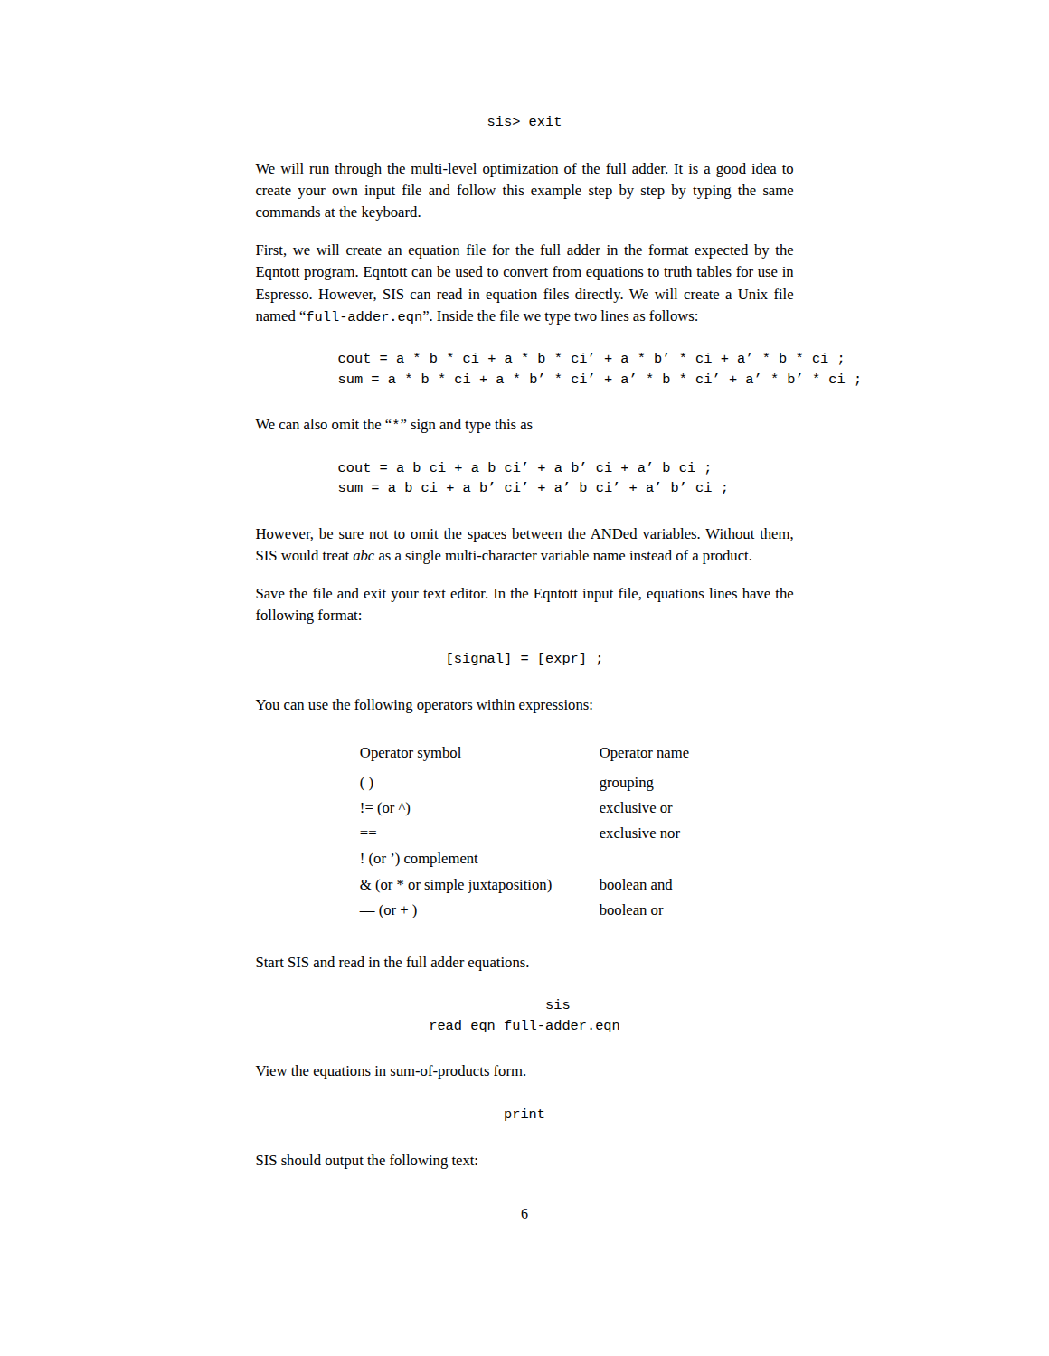sis> exit
We will run through the multi-level optimization of the full adder. It is a good idea to create your own input file and follow this example step by step by typing the same commands at the keyboard.
First, we will create an equation file for the full adder in the format expected by the Eqntott program. Eqntott can be used to convert from equations to truth tables for use in Espresso. However, SIS can read in equation files directly. We will create a Unix file named “full-adder.eqn”. Inside the file we type two lines as follows:
cout = a * b * ci + a * b * ci’ + a * b’ * ci + a’ * b * ci ; sum = a * b * ci + a * b’ * ci’ + a’ * b * ci’ + a’ * b’ * ci ;
We can also omit the “*” sign and type this as
cout = a b ci + a b ci’ + a b’ ci + a’ b ci ; sum = a b ci + a b’ ci’ + a’ b ci’ + a’ b’ ci ;
However, be sure not to omit the spaces between the ANDed variables. Without them, SIS would treat abc as a single multi-character variable name instead of a product.
Save the file and exit your text editor. In the Eqntott input file, equations lines have the following format:
[signal] = [expr] ;
You can use the following operators within expressions:
| Operator symbol | Operator name |
| --- | --- |
| ( ) | grouping |
| != (or ^) | exclusive or |
| == | exclusive nor |
| ! (or ’) complement | |
| & (or * or simple juxtaposition) | boolean and |
| — (or + ) | boolean or |
Start SIS and read in the full adder equations.
sis read_eqn full-adder.eqn
View the equations in sum-of-products form.
print
SIS should output the following text:
6